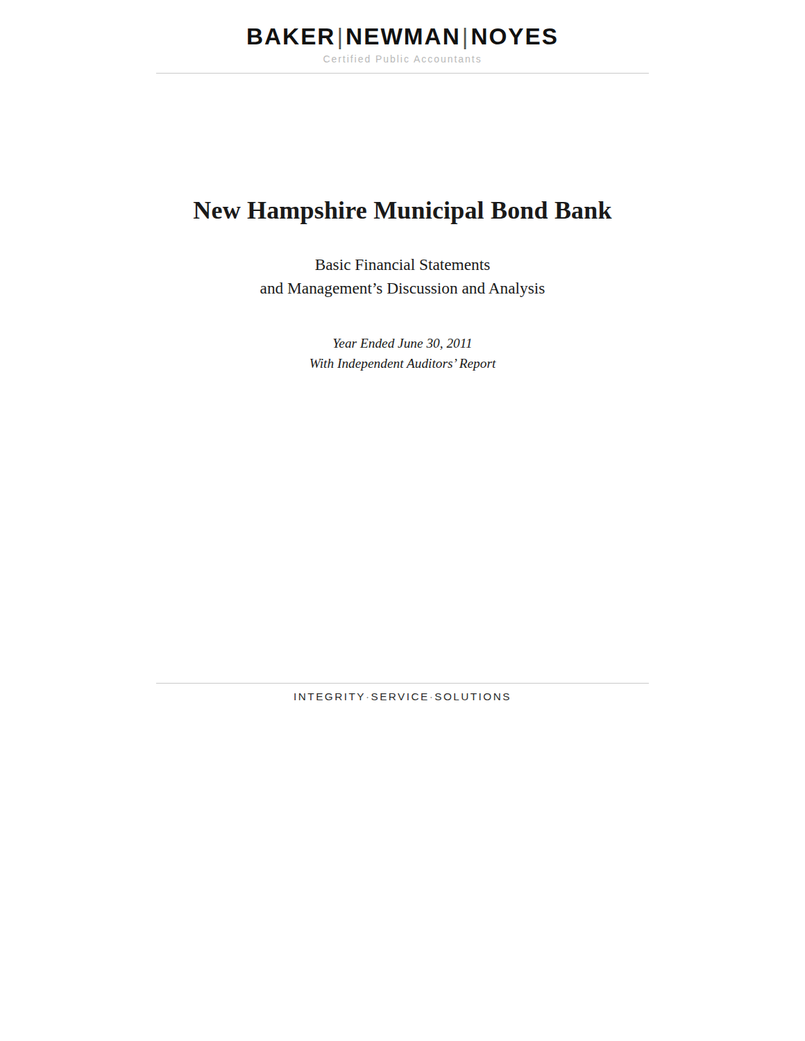BAKER|NEWMAN|NOYES
Certified Public Accountants
New Hampshire Municipal Bond Bank
Basic Financial Statements
and Management’s Discussion and Analysis
Year Ended June 30, 2011
With Independent Auditors’ Report
INTEGRITY·SERVICE·SOLUTIONS